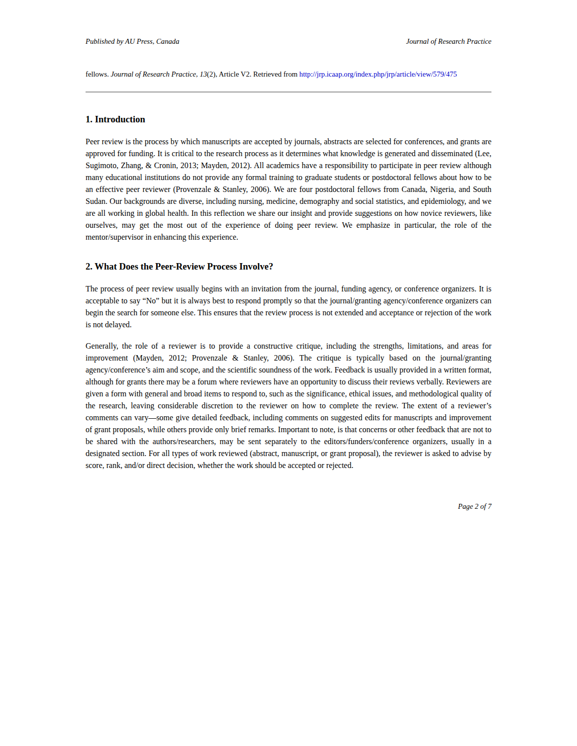Published by AU Press, Canada Journal of Research Practice
fellows. Journal of Research Practice, 13(2), Article V2. Retrieved from http://jrp.icaap.org/index.php/jrp/article/view/579/475
1. Introduction
Peer review is the process by which manuscripts are accepted by journals, abstracts are selected for conferences, and grants are approved for funding. It is critical to the research process as it determines what knowledge is generated and disseminated (Lee, Sugimoto, Zhang, & Cronin, 2013; Mayden, 2012). All academics have a responsibility to participate in peer review although many educational institutions do not provide any formal training to graduate students or postdoctoral fellows about how to be an effective peer reviewer (Provenzale & Stanley, 2006). We are four postdoctoral fellows from Canada, Nigeria, and South Sudan. Our backgrounds are diverse, including nursing, medicine, demography and social statistics, and epidemiology, and we are all working in global health. In this reflection we share our insight and provide suggestions on how novice reviewers, like ourselves, may get the most out of the experience of doing peer review. We emphasize in particular, the role of the mentor/supervisor in enhancing this experience.
2. What Does the Peer-Review Process Involve?
The process of peer review usually begins with an invitation from the journal, funding agency, or conference organizers. It is acceptable to say “No” but it is always best to respond promptly so that the journal/granting agency/conference organizers can begin the search for someone else. This ensures that the review process is not extended and acceptance or rejection of the work is not delayed.
Generally, the role of a reviewer is to provide a constructive critique, including the strengths, limitations, and areas for improvement (Mayden, 2012; Provenzale & Stanley, 2006). The critique is typically based on the journal/granting agency/conference’s aim and scope, and the scientific soundness of the work. Feedback is usually provided in a written format, although for grants there may be a forum where reviewers have an opportunity to discuss their reviews verbally. Reviewers are given a form with general and broad items to respond to, such as the significance, ethical issues, and methodological quality of the research, leaving considerable discretion to the reviewer on how to complete the review. The extent of a reviewer’s comments can vary—some give detailed feedback, including comments on suggested edits for manuscripts and improvement of grant proposals, while others provide only brief remarks. Important to note, is that concerns or other feedback that are not to be shared with the authors/researchers, may be sent separately to the editors/funders/conference organizers, usually in a designated section. For all types of work reviewed (abstract, manuscript, or grant proposal), the reviewer is asked to advise by score, rank, and/or direct decision, whether the work should be accepted or rejected.
Page 2 of 7